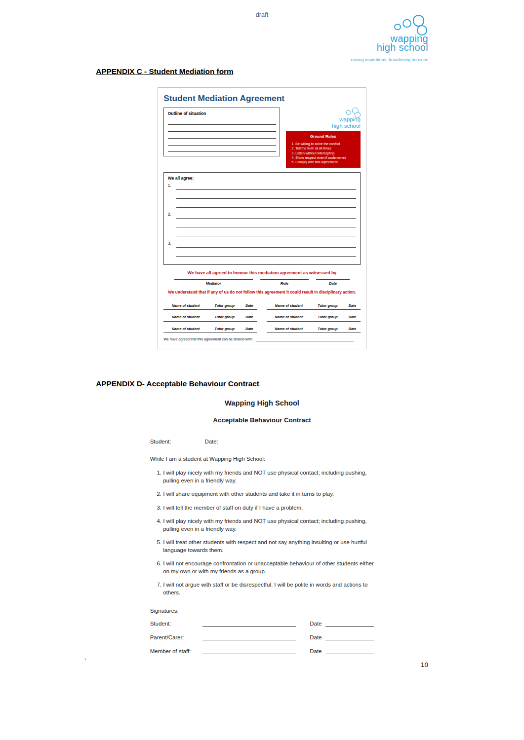draft
wapping high school
raising aspirations, broadening horizons
APPENDIX C - Student Mediation form
Student Mediation Agreement
Outline of situation
wapping
high school
Ground Rules
Be willing to solve the conflict
Tell the truth at all times
Listen without interrupting
Show respect even if undermined
Comply with this agreement
We all agree:
1.
2.
3.
We have all agreed to honour this mediation agreement as witnessed by
Mediator
Role
Date
We understand that if any of us do not follow this agreement it could result in disciplinary action.
| Name of student | Tutor group | Date | | Name of student | Tutor group | Date |
| Name of student | Tutor group | Date | | Name of student | Tutor group | Date |
| Name of student | Tutor group | Date | | Name of student | Tutor group | Date |
We have agreed that this agreement can be shared with:
APPENDIX D- Acceptable Behaviour Contract
Wapping High School
Acceptable Behaviour Contract
Student: Date:
While I am a student at Wapping High School:
I will play nicely with my friends and NOT use physical contact; including pushing, pulling even in a friendly way.
I will share equipment with other students and take it in turns to play.
I will tell the member of staff on duty if I have a problem.
I will play nicely with my friends and NOT use physical contact; including pushing, pulling even in a friendly way.
I will treat other students with respect and not say anything insulting or use hurtful language towards them.
I will not encourage confrontation or unacceptable behaviour of other students either on my own or with my friends as a group.
I will not argue with staff or be disrespectful. I will be polite in words and actions to others.
Signatures:
Student:
Date
Parent/Carer:
Date
Member of staff:
Date
’
10